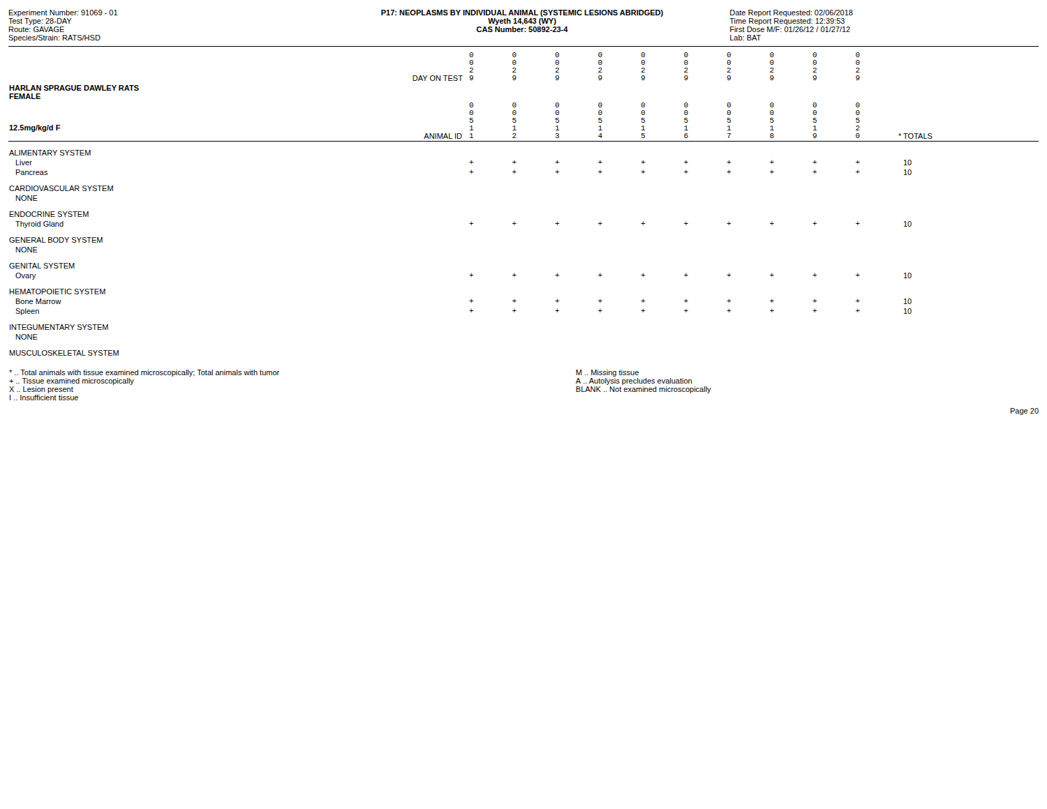| Experiment Number: 91069 - 01 | P17: NEOPLASMS BY INDIVIDUAL ANIMAL (SYSTEMIC LESIONS ABRIDGED) | Date Report Requested: 02/06/2018 |
| Test Type: 28-DAY | Wyeth 14,643 (WY) | Time Report Requested: 12:39:53 |
| Route: GAVAGE | CAS Number: 50892-23-4 | First Dose M/F: 01/26/12 / 01/27/12 |
| Species/Strain: RATS/HSD | | Lab: BAT |
| DAY ON TEST | 0 0 2 9 | 0 0 2 9 | 0 0 2 9 | 0 0 2 9 | 0 0 2 9 | 0 0 2 9 | 0 0 2 9 | 0 0 2 9 | 0 0 2 9 | 0 0 2 9 | |
| HARLAN SPRAGUE DAWLEY RATS FEMALE | | |
| 12.5mg/kg/d F ANIMAL ID | 0 0 5 1 1 | 0 0 5 1 2 | 0 0 5 1 3 | 0 0 5 1 4 | 0 0 5 1 5 | 0 0 5 1 6 | 0 0 5 1 7 | 0 0 5 1 8 | 0 0 5 1 9 | 0 0 5 2 0 | * TOTALS |
| ALIMENTARY SYSTEM | | |
| Liver | + | + | + | + | + | + | + | + | + | + | 10 |
| Pancreas | + | + | + | + | + | + | + | + | + | + | 10 |
| CARDIOVASCULAR SYSTEM | | |
| NONE | | |
| ENDOCRINE SYSTEM | | |
| Thyroid Gland | + | + | + | + | + | + | + | + | + | + | 10 |
| GENERAL BODY SYSTEM | | |
| NONE | | |
| GENITAL SYSTEM | | |
| Ovary | + | + | + | + | + | + | + | + | + | + | 10 |
| HEMATOPOIETIC SYSTEM | | |
| Bone Marrow | + | + | + | + | + | + | + | + | + | + | 10 |
| Spleen | + | + | + | + | + | + | + | + | + | + | 10 |
| INTEGUMENTARY SYSTEM | | |
| NONE | | |
| MUSCULOSKELETAL SYSTEM | | |
| * .. Total animals with tissue examined microscopically; Total animals with tumor + .. Tissue examined microscopically X .. Lesion present I .. Insufficient tissue | M .. Missing tissue A .. Autolysis precludes evaluation BLANK .. Not examined microscopically |
Page 20